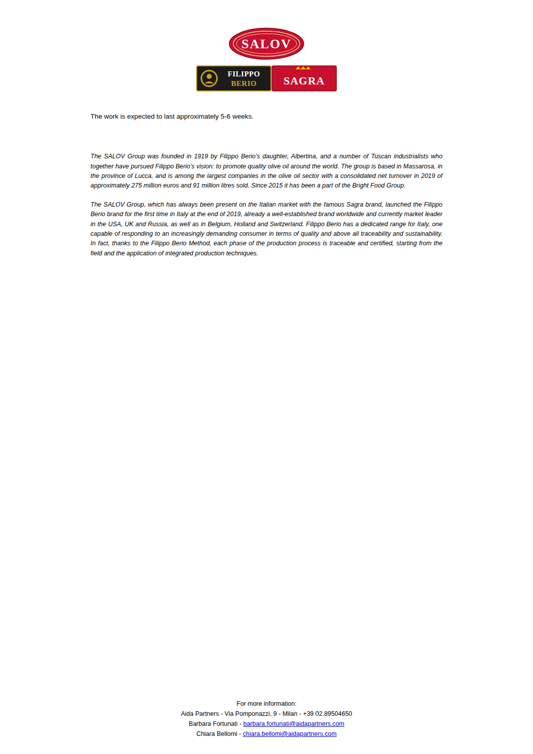SALOV
FILIPPO BERIO
SAGRA
The work is expected to last approximately 5-6 weeks.
The SALOV Group was founded in 1919 by Filippo Berio's daughter, Albertina, and a number of Tuscan industrialists who together have pursued Filippo Berio's vision: to promote quality olive oil around the world. The group is based in Massarosa, in the province of Lucca, and is among the largest companies in the olive oil sector with a consolidated net turnover in 2019 of approximately 275 million euros and 91 million litres sold. Since 2015 it has been a part of the Bright Food Group.
The SALOV Group, which has always been present on the Italian market with the famous Sagra brand, launched the Filippo Berio brand for the first time in Italy at the end of 2019, already a well-established brand worldwide and currently market leader in the USA, UK and Russia, as well as in Belgium, Holland and Switzerland. Filippo Berio has a dedicated range for Italy, one capable of responding to an increasingly demanding consumer in terms of quality and above all traceability and sustainability. In fact, thanks to the Filippo Berio Method, each phase of the production process is traceable and certified, starting from the field and the application of integrated production techniques.
For more information:
Aida Partners - Via Pomponazzi, 9 - Milan - +39 02.89504650
Barbara Fortunati - barbara.fortunati@aidapartners.com
Chiara Bellomi - chiara.bellomi@aidapartners.com